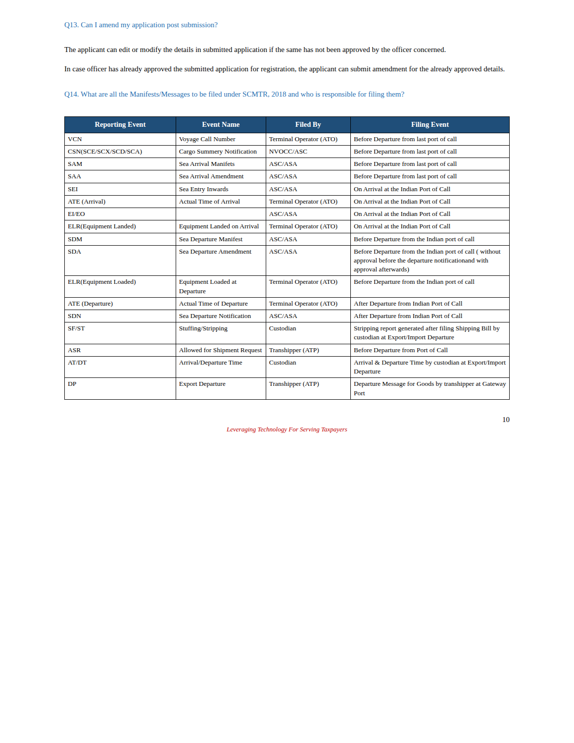Q13. Can I amend my application post submission?
The applicant can edit or modify the details in submitted application if the same has not been approved by the officer concerned.
In case officer has already approved the submitted application for registration, the applicant can submit amendment for the already approved details.
Q14. What are all the Manifests/Messages to be filed under SCMTR, 2018 and who is responsible for filing them?
| Reporting Event | Event Name | Filed By | Filing Event |
| --- | --- | --- | --- |
| VCN | Voyage Call Number | Terminal Operator (ATO) | Before Departure from last port of call |
| CSN(SCE/SCX/SCD/SCA) | Cargo Summery Notification | NVOCC/ASC | Before Departure from last port of call |
| SAM | Sea Arrival Manifets | ASC/ASA | Before Departure from last port of call |
| SAA | Sea Arrival Amendment | ASC/ASA | Before Departure from last port of call |
| SEI | Sea Entry Inwards | ASC/ASA | On Arrival at the Indian Port of Call |
| ATE (Arrival) | Actual Time of Arrival | Terminal Operator (ATO) | On Arrival at the Indian Port of Call |
| EI/EO | | ASC/ASA | On Arrival at the Indian Port of Call |
| ELR(Equipment Landed) | Equipment Landed on Arrival | Terminal Operator (ATO) | On Arrival at the Indian Port of Call |
| SDM | Sea Departure Manifest | ASC/ASA | Before Departure from the Indian port of call |
| SDA | Sea Departure Amendment | ASC/ASA | Before Departure from the Indian port of call ( without approval before the departure notificationand with approval afterwards) |
| ELR(Equipment Loaded) | Equipment Loaded at Departure | Terminal Operator (ATO) | Before Departure from the Indian port of call |
| ATE (Departure) | Actual Time of Departure | Terminal Operator (ATO) | After Departure from Indian Port of Call |
| SDN | Sea Departure Notification | ASC/ASA | After Departure from Indian Port of Call |
| SF/ST | Stuffing/Stripping | Custodian | Stripping report generated after filing Shipping Bill by custodian at Export/Import Departure |
| ASR | Allowed for Shipment Request | Transhipper (ATP) | Before Departure from Port of Call |
| AT/DT | Arrival/Departure Time | Custodian | Arrival & Departure Time by custodian at Export/Import Departure |
| DP | Export Departure | Transhipper (ATP) | Departure Message for Goods by transhipper at Gateway Port |
10
Leveraging Technology For Serving Taxpayers